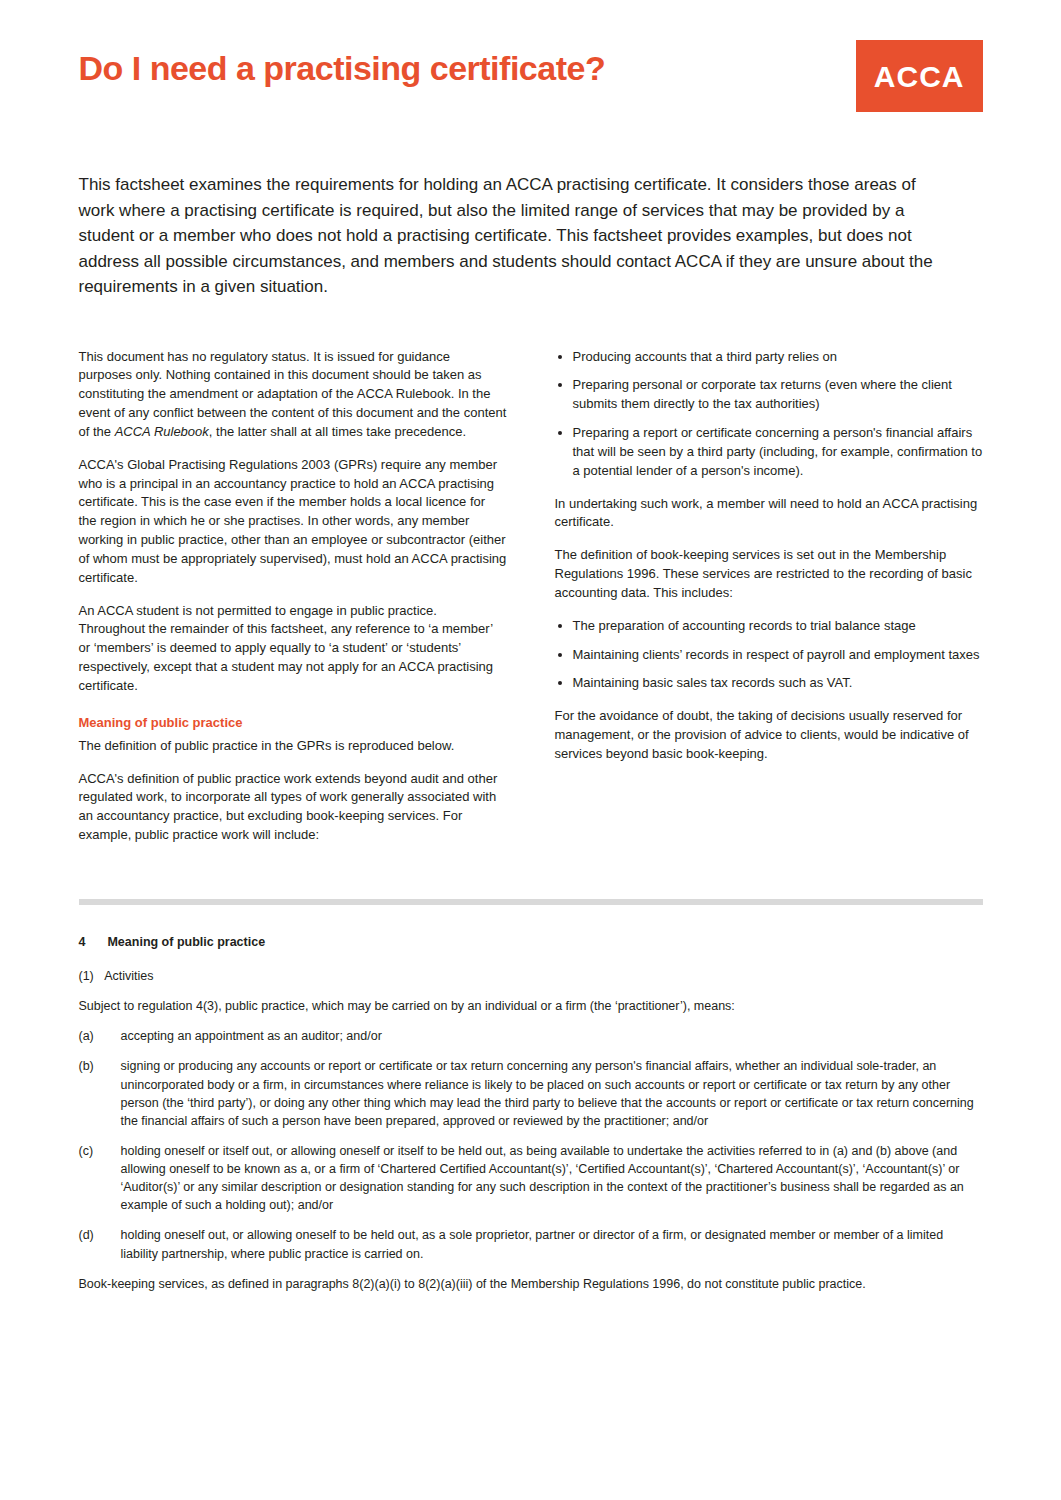Do I need a practising certificate?
ACCA
This factsheet examines the requirements for holding an ACCA practising certificate. It considers those areas of work where a practising certificate is required, but also the limited range of services that may be provided by a student or a member who does not hold a practising certificate. This factsheet provides examples, but does not address all possible circumstances, and members and students should contact ACCA if they are unsure about the requirements in a given situation.
This document has no regulatory status. It is issued for guidance purposes only. Nothing contained in this document should be taken as constituting the amendment or adaptation of the ACCA Rulebook. In the event of any conflict between the content of this document and the content of the ACCA Rulebook, the latter shall at all times take precedence.
ACCA's Global Practising Regulations 2003 (GPRs) require any member who is a principal in an accountancy practice to hold an ACCA practising certificate. This is the case even if the member holds a local licence for the region in which he or she practises. In other words, any member working in public practice, other than an employee or subcontractor (either of whom must be appropriately supervised), must hold an ACCA practising certificate.
An ACCA student is not permitted to engage in public practice. Throughout the remainder of this factsheet, any reference to ‘a member’ or ‘members’ is deemed to apply equally to ‘a student’ or ‘students’ respectively, except that a student may not apply for an ACCA practising certificate.
Meaning of public practice
The definition of public practice in the GPRs is reproduced below.
ACCA's definition of public practice work extends beyond audit and other regulated work, to incorporate all types of work generally associated with an accountancy practice, but excluding book-keeping services. For example, public practice work will include:
Producing accounts that a third party relies on
Preparing personal or corporate tax returns (even where the client submits them directly to the tax authorities)
Preparing a report or certificate concerning a person's financial affairs that will be seen by a third party (including, for example, confirmation to a potential lender of a person's income).
In undertaking such work, a member will need to hold an ACCA practising certificate.
The definition of book-keeping services is set out in the Membership Regulations 1996. These services are restricted to the recording of basic accounting data. This includes:
The preparation of accounting records to trial balance stage
Maintaining clients’ records in respect of payroll and employment taxes
Maintaining basic sales tax records such as VAT.
For the avoidance of doubt, the taking of decisions usually reserved for management, or the provision of advice to clients, would be indicative of services beyond basic book-keeping.
4 Meaning of public practice
(1) Activities
Subject to regulation 4(3), public practice, which may be carried on by an individual or a firm (the ‘practitioner’), means:
(a)
accepting an appointment as an auditor; and/or
(b)
signing or producing any accounts or report or certificate or tax return concerning any person's financial affairs, whether an individual sole-trader, an unincorporated body or a firm, in circumstances where reliance is likely to be placed on such accounts or report or certificate or tax return by any other person (the ‘third party’), or doing any other thing which may lead the third party to believe that the accounts or report or certificate or tax return concerning the financial affairs of such a person have been prepared, approved or reviewed by the practitioner; and/or
(c)
holding oneself or itself out, or allowing oneself or itself to be held out, as being available to undertake the activities referred to in (a) and (b) above (and allowing oneself to be known as a, or a firm of ‘Chartered Certified Accountant(s)’, ‘Certified Accountant(s)’, ‘Chartered Accountant(s)’, ‘Accountant(s)’ or ‘Auditor(s)’ or any similar description or designation standing for any such description in the context of the practitioner’s business shall be regarded as an example of such a holding out); and/or
(d)
holding oneself out, or allowing oneself to be held out, as a sole proprietor, partner or director of a firm, or designated member or member of a limited liability partnership, where public practice is carried on.
Book-keeping services, as defined in paragraphs 8(2)(a)(i) to 8(2)(a)(iii) of the Membership Regulations 1996, do not constitute public practice.